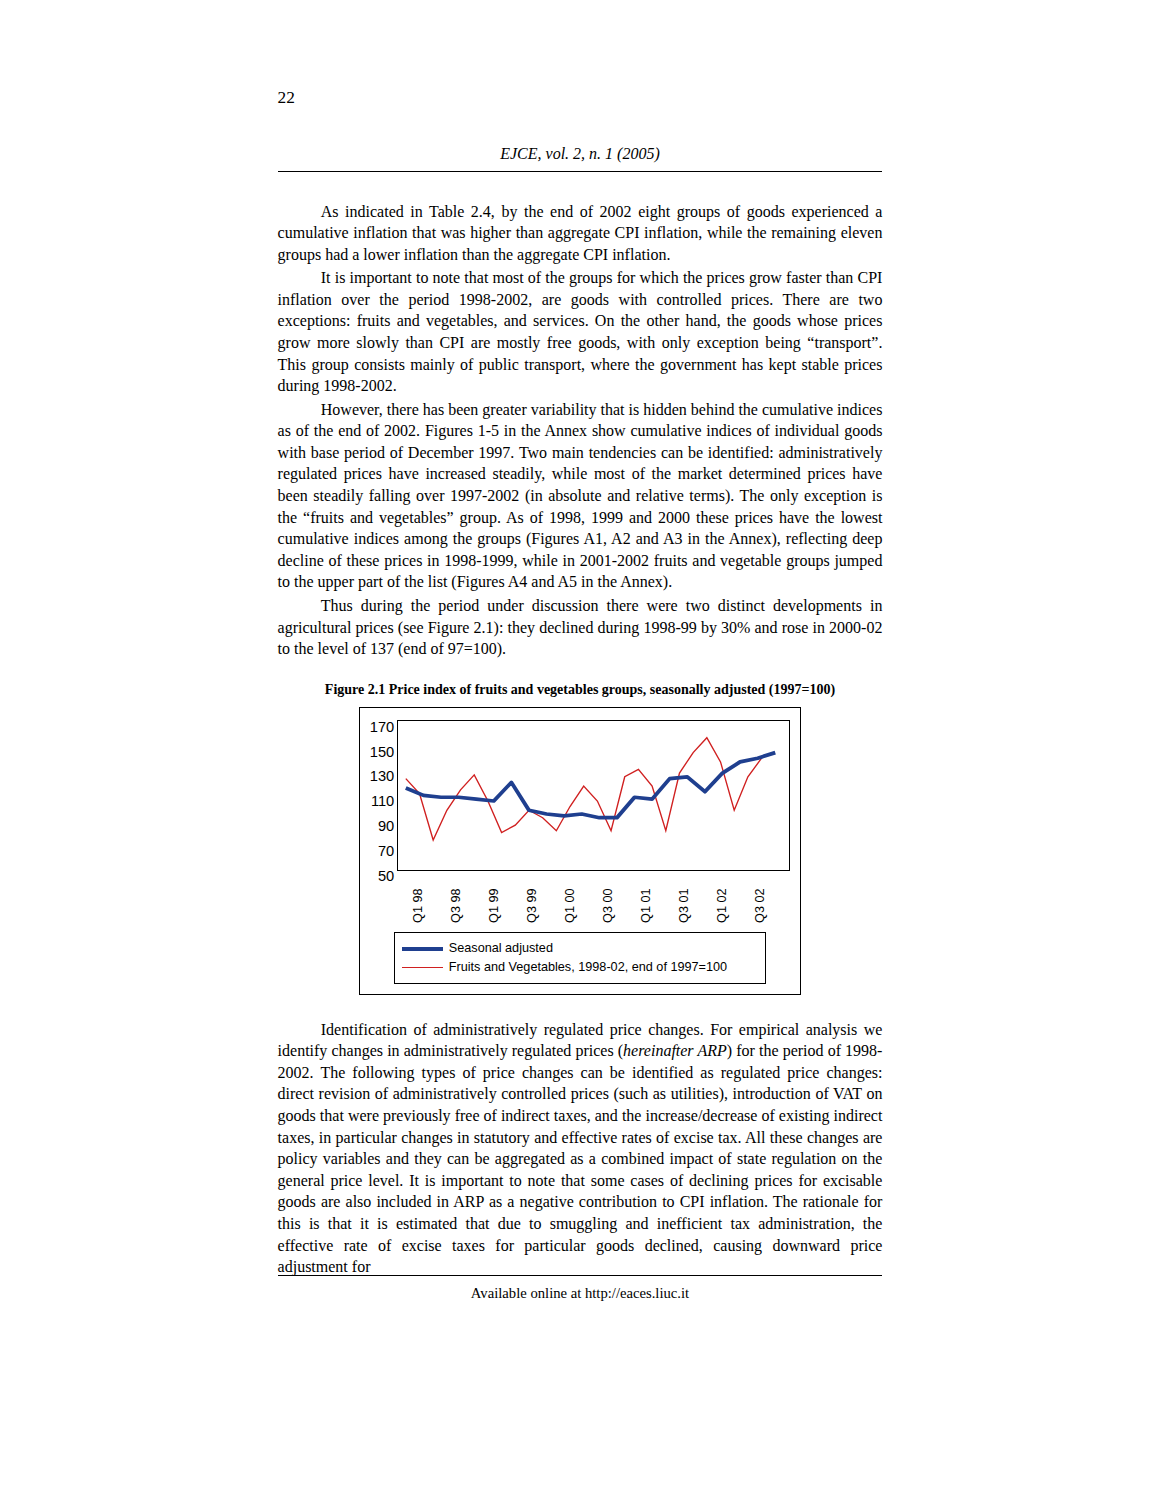22
EJCE, vol. 2, n. 1 (2005)
As indicated in Table 2.4, by the end of 2002 eight groups of goods experienced a cumulative inflation that was higher than aggregate CPI inflation, while the remaining eleven groups had a lower inflation than the aggregate CPI inflation.
It is important to note that most of the groups for which the prices grow faster than CPI inflation over the period 1998-2002, are goods with controlled prices. There are two exceptions: fruits and vegetables, and services. On the other hand, the goods whose prices grow more slowly than CPI are mostly free goods, with only exception being “transport”. This group consists mainly of public transport, where the government has kept stable prices during 1998-2002.
However, there has been greater variability that is hidden behind the cumulative indices as of the end of 2002. Figures 1-5 in the Annex show cumulative indices of individual goods with base period of December 1997. Two main tendencies can be identified: administratively regulated prices have increased steadily, while most of the market determined prices have been steadily falling over 1997-2002 (in absolute and relative terms). The only exception is the “fruits and vegetables” group. As of 1998, 1999 and 2000 these prices have the lowest cumulative indices among the groups (Figures A1, A2 and A3 in the Annex), reflecting deep decline of these prices in 1998-1999, while in 2001-2002 fruits and vegetable groups jumped to the upper part of the list (Figures A4 and A5 in the Annex).
Thus during the period under discussion there were two distinct developments in agricultural prices (see Figure 2.1): they declined during 1998-99 by 30% and rose in 2000-02 to the level of 137 (end of 97=100).
Figure 2.1 Price index of fruits and vegetables groups, seasonally adjusted (1997=100)
170 150 130 110 90 70 50
Q1 98 Q3 98 Q1 99 Q3 99 Q1 00 Q3 00 Q1 01 Q3 01 Q1 02 Q3 02
Seasonal adjusted
Fruits and Vegetables, 1998-02, end of 1997=100
Identification of administratively regulated price changes. For empirical analysis we identify changes in administratively regulated prices (hereinafter ARP) for the period of 1998-2002. The following types of price changes can be identified as regulated price changes: direct revision of administratively controlled prices (such as utilities), introduction of VAT on goods that were previously free of indirect taxes, and the increase/decrease of existing indirect taxes, in particular changes in statutory and effective rates of excise tax. All these changes are policy variables and they can be aggregated as a combined impact of state regulation on the general price level. It is important to note that some cases of declining prices for excisable goods are also included in ARP as a negative contribution to CPI inflation. The rationale for this is that it is estimated that due to smuggling and inefficient tax administration, the effective rate of excise taxes for particular goods declined, causing downward price adjustment for
Available online at http://eaces.liuc.it